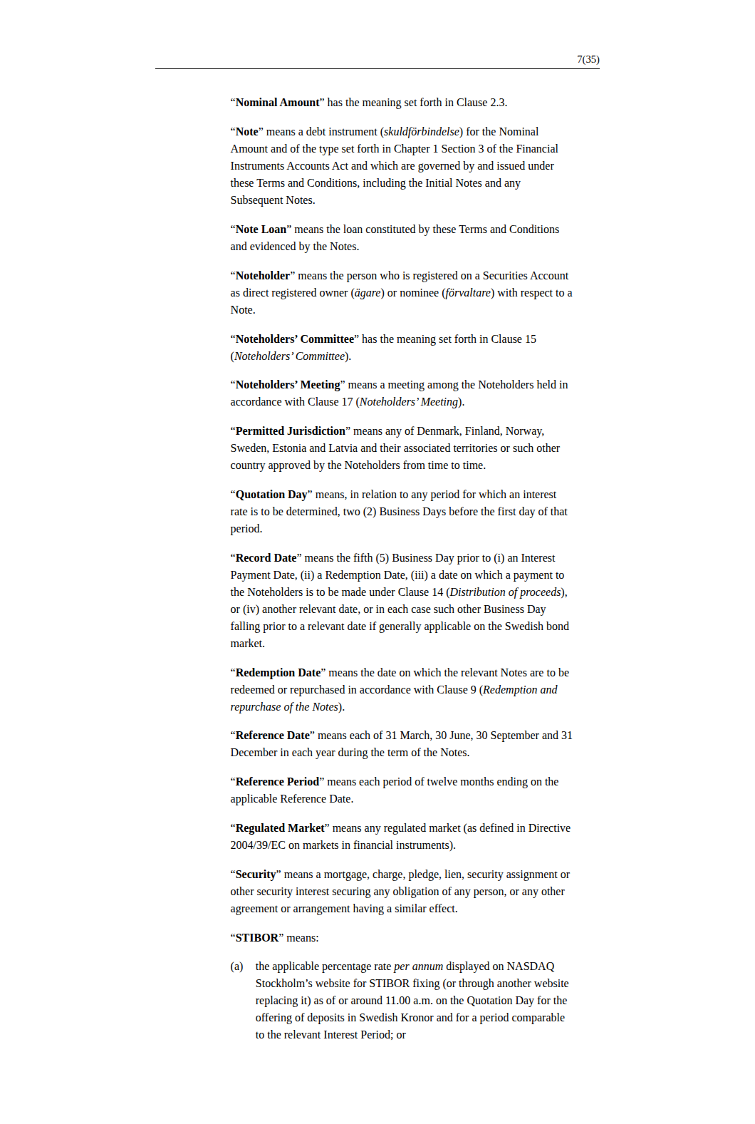7(35)
“Nominal Amount” has the meaning set forth in Clause 2.3.
“Note” means a debt instrument (skuldförbindelse) for the Nominal Amount and of the type set forth in Chapter 1 Section 3 of the Financial Instruments Accounts Act and which are governed by and issued under these Terms and Conditions, including the Initial Notes and any Subsequent Notes.
“Note Loan” means the loan constituted by these Terms and Conditions and evidenced by the Notes.
“Noteholder” means the person who is registered on a Securities Account as direct registered owner (ägare) or nominee (förvaltare) with respect to a Note.
“Noteholders’ Committee” has the meaning set forth in Clause 15 (Noteholders’ Committee).
“Noteholders’ Meeting” means a meeting among the Noteholders held in accordance with Clause 17 (Noteholders’ Meeting).
“Permitted Jurisdiction” means any of Denmark, Finland, Norway, Sweden, Estonia and Latvia and their associated territories or such other country approved by the Noteholders from time to time.
“Quotation Day” means, in relation to any period for which an interest rate is to be determined, two (2) Business Days before the first day of that period.
“Record Date” means the fifth (5) Business Day prior to (i) an Interest Payment Date, (ii) a Redemption Date, (iii) a date on which a payment to the Noteholders is to be made under Clause 14 (Distribution of proceeds), or (iv) another relevant date, or in each case such other Business Day falling prior to a relevant date if generally applicable on the Swedish bond market.
“Redemption Date” means the date on which the relevant Notes are to be redeemed or repurchased in accordance with Clause 9 (Redemption and repurchase of the Notes).
“Reference Date” means each of 31 March, 30 June, 30 September and 31 December in each year during the term of the Notes.
“Reference Period” means each period of twelve months ending on the applicable Reference Date.
“Regulated Market” means any regulated market (as defined in Directive 2004/39/EC on markets in financial instruments).
“Security” means a mortgage, charge, pledge, lien, security assignment or other security interest securing any obligation of any person, or any other agreement or arrangement having a similar effect.
“STIBOR” means:
(a)
the applicable percentage rate per annum displayed on NASDAQ Stockholm’s website for STIBOR fixing (or through another website replacing it) as of or around 11.00 a.m. on the Quotation Day for the offering of deposits in Swedish Kronor and for a period comparable to the relevant Interest Period; or